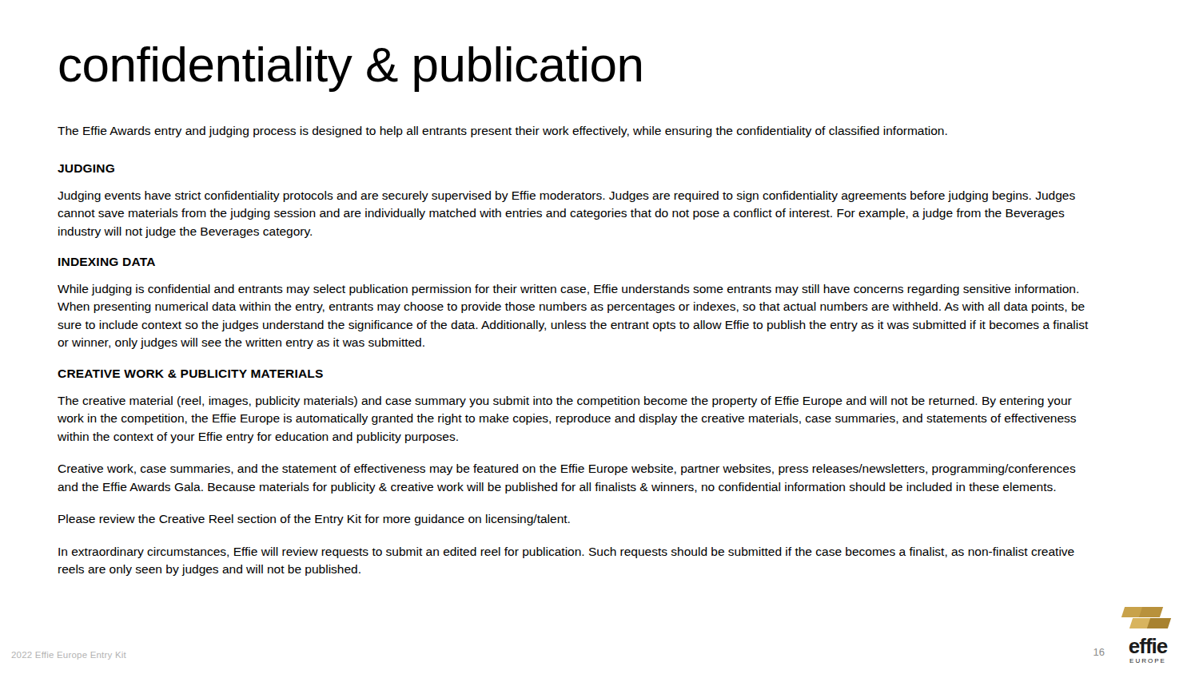confidentiality & publication
The Effie Awards entry and judging process is designed to help all entrants present their work effectively, while ensuring the confidentiality of classified information.
Judging
Judging events have strict confidentiality protocols and are securely supervised by Effie moderators. Judges are required to sign confidentiality agreements before judging begins. Judges cannot save materials from the judging session and are individually matched with entries and categories that do not pose a conflict of interest. For example, a judge from the Beverages industry will not judge the Beverages category.
Indexing Data
While judging is confidential and entrants may select publication permission for their written case, Effie understands some entrants may still have concerns regarding sensitive information. When presenting numerical data within the entry, entrants may choose to provide those numbers as percentages or indexes, so that actual numbers are withheld. As with all data points, be sure to include context so the judges understand the significance of the data. Additionally, unless the entrant opts to allow Effie to publish the entry as it was submitted if it becomes a finalist or winner, only judges will see the written entry as it was submitted.
Creative Work & Publicity Materials
The creative material (reel, images, publicity materials) and case summary you submit into the competition become the property of Effie Europe and will not be returned. By entering your work in the competition, the Effie Europe is automatically granted the right to make copies, reproduce and display the creative materials, case summaries, and statements of effectiveness within the context of your Effie entry for education and publicity purposes.
Creative work, case summaries, and the statement of effectiveness may be featured on the Effie Europe website, partner websites, press releases/newsletters, programming/conferences and the Effie Awards Gala. Because materials for publicity & creative work will be published for all finalists & winners, no confidential information should be included in these elements.
Please review the Creative Reel section of the Entry Kit for more guidance on licensing/talent.
In extraordinary circumstances, Effie will review requests to submit an edited reel for publication. Such requests should be submitted if the case becomes a finalist, as non-finalist creative reels are only seen by judges and will not be published.
2022 Effie Europe Entry Kit
16
effie
EUROPE